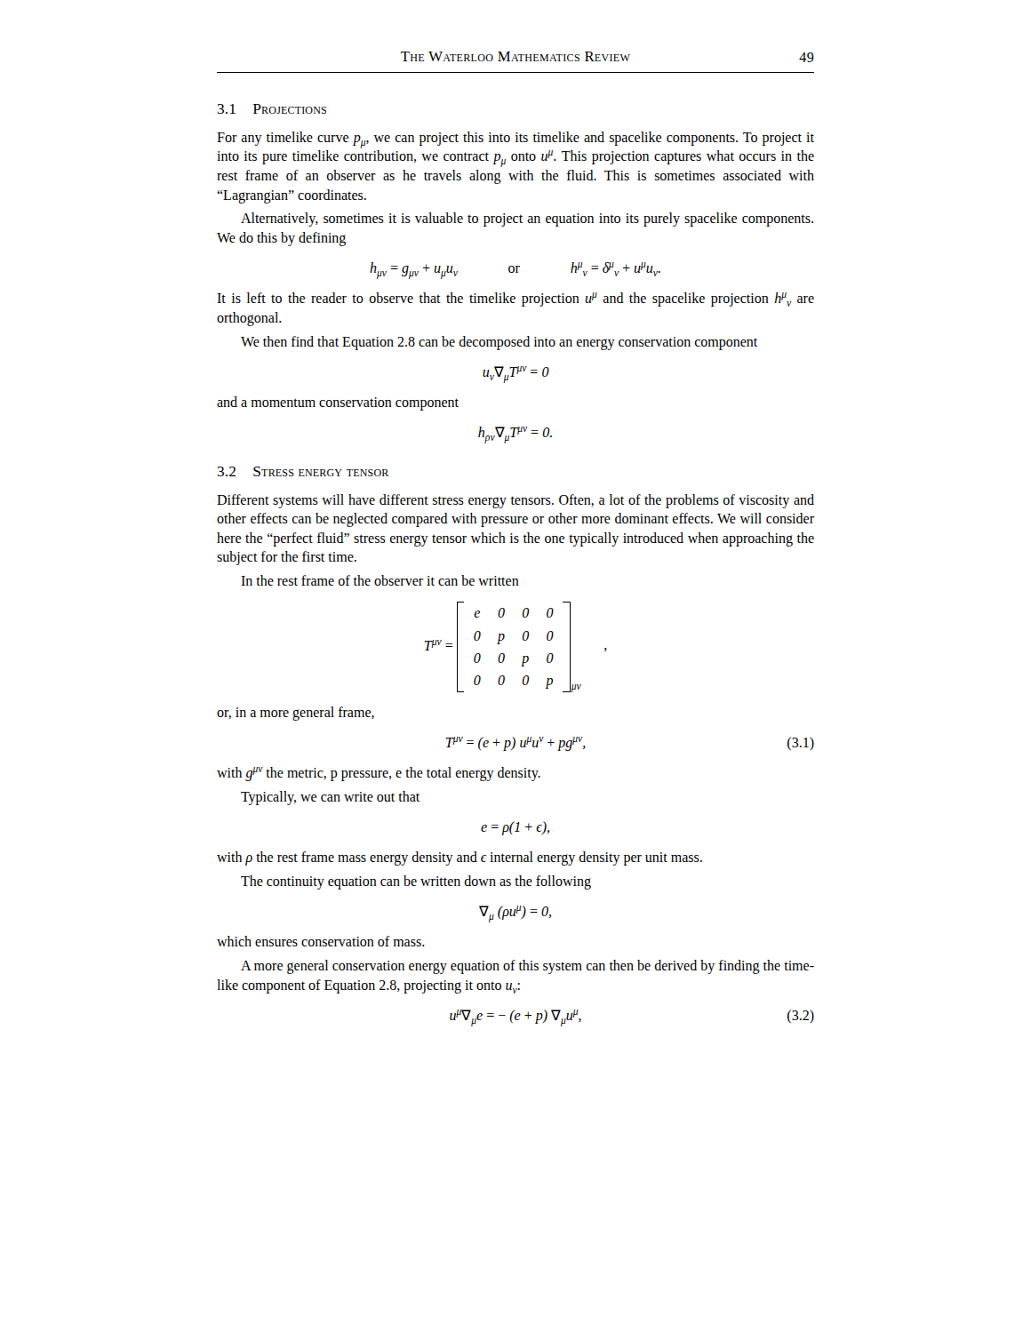The Waterloo Mathematics Review 49
3.1 Projections
For any timelike curve pμ, we can project this into its timelike and spacelike components. To project it into its pure timelike contribution, we contract pμ onto uμ. This projection captures what occurs in the rest frame of an observer as he travels along with the fluid. This is sometimes associated with “Lagrangian” coordinates.
Alternatively, sometimes it is valuable to project an equation into its purely spacelike components. We do this by defining
hμν = gμν + uμuν or hμν = δμν + uμuν.
It is left to the reader to observe that the timelike projection uμ and the spacelike projection hμν are orthogonal.
We then find that Equation 2.8 can be decomposed into an energy conservation component
uν∇μTμν = 0
and a momentum conservation component
hρν∇μTμν = 0.
3.2 Stress energy tensor
Different systems will have different stress energy tensors. Often, a lot of the problems of viscosity and other effects can be neglected compared with pressure or other more dominant effects. We will consider here the “perfect fluid” stress energy tensor which is the one typically introduced when approaching the subject for the first time.
In the rest frame of the observer it can be written
Tμν =
| e | 0 | 0 | 0 |
| 0 | p | 0 | 0 |
| 0 | 0 | p | 0 |
| 0 | 0 | 0 | p |
μν ,
or, in a more general frame,
Tμν = (e + p) uμuν + pgμν, (3.1)
with gμν the metric, p pressure, e the total energy density.
Typically, we can write out that
e = ρ(1 + ϵ),
with ρ the rest frame mass energy density and ϵ internal energy density per unit mass.
The continuity equation can be written down as the following
∇μ (ρuμ) = 0,
which ensures conservation of mass.
A more general conservation energy equation of this system can then be derived by finding the timelike component of Equation 2.8, projecting it onto uν:
uμ∇μe = − (e + p) ∇μuμ, (3.2)